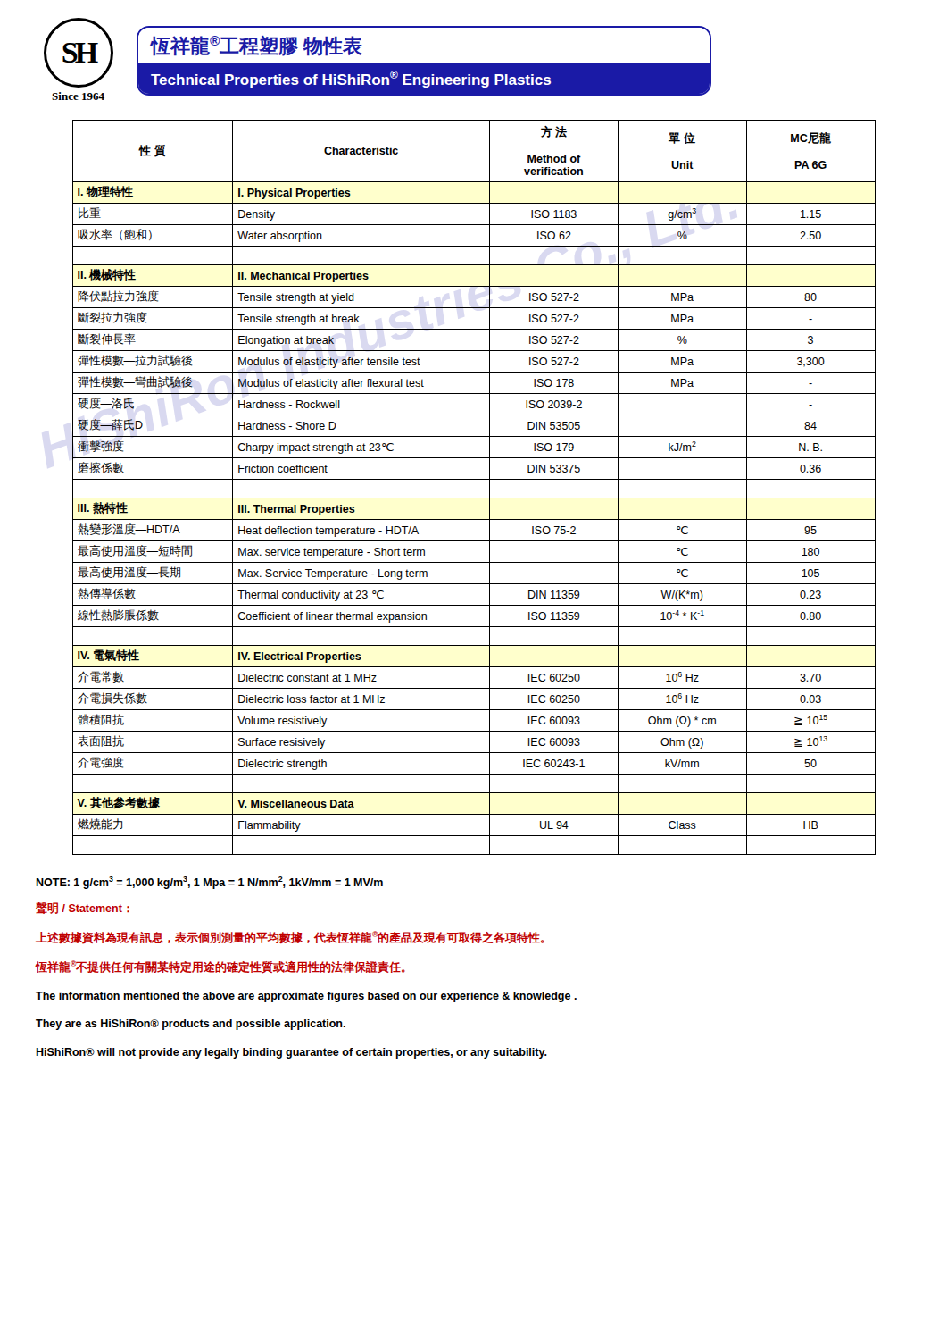HiShiRon Industries Co., Ltd.
SH
Since 1964
恆祥龍®工程塑膠 物性表
Technical Properties of HiShiRon® Engineering Plastics
| 性 質 | Characteristic | 方 法 Method of verification | 單 位 Unit | MC尼龍 PA 6G |
| --- | --- | --- | --- | --- |
| I. 物理特性 | I. Physical Properties | | | |
| 比重 | Density | ISO 1183 | g/cm 3 | 1.15 |
| 吸水率（飽和） | Water absorption | ISO 62 | % | 2.50 |
| II. 機械特性 | II. Mechanical Properties | | | |
| 降伏點拉力強度 | Tensile strength at yield | ISO 527-2 | MPa | 80 |
| 斷裂拉力強度 | Tensile strength at break | ISO 527-2 | MPa | - |
| 斷裂伸長率 | Elongation at break | ISO 527-2 | % | 3 |
| 彈性模數—拉力試驗後 | Modulus of elasticity after tensile test | ISO 527-2 | MPa | 3,300 |
| 彈性模數—彎曲試驗後 | Modulus of elasticity after flexural test | ISO 178 | MPa | - |
| 硬度—洛氏 | Hardness - Rockwell | ISO 2039-2 | | - |
| 硬度—薛氏D | Hardness - Shore D | DIN 53505 | | 84 |
| 衝擊強度 | Charpy impact strength at 23℃ | ISO 179 | kJ/m 2 | N. B. |
| 磨擦係數 | Friction coefficient | DIN 53375 | | 0.36 |
| III. 熱特性 | III. Thermal Properties | | | |
| 熱變形溫度—HDT/A | Heat deflection temperature - HDT/A | ISO 75-2 | ℃ | 95 |
| 最高使用溫度—短時間 | Max. service temperature - Short term | | ℃ | 180 |
| 最高使用溫度—長期 | Max. Service Temperature - Long term | | ℃ | 105 |
| 熱傳導係數 | Thermal conductivity at 23 ℃ | DIN 11359 | W/(K*m) | 0.23 |
| 線性熱膨脹係數 | Coefficient of linear thermal expansion | ISO 11359 | 10 -4 * K -1 | 0.80 |
| IV. 電氣特性 | IV. Electrical Properties | | | |
| 介電常數 | Dielectric constant at 1 MHz | IEC 60250 | 10 6 Hz | 3.70 |
| 介電損失係數 | Dielectric loss factor at 1 MHz | IEC 60250 | 10 6 Hz | 0.03 |
| 體積阻抗 | Volume resistively | IEC 60093 | Ohm (Ω) * cm | ≧ 10 15 |
| 表面阻抗 | Surface resisively | IEC 60093 | Ohm (Ω) | ≧ 10 13 |
| 介電強度 | Dielectric strength | IEC 60243-1 | kV/mm | 50 |
| V. 其他參考數據 | V. Miscellaneous Data | | | |
| 燃燒能力 | Flammability | UL 94 | Class | HB |
NOTE: 1 g/cm3 = 1,000 kg/m3, 1 Mpa = 1 N/mm2, 1kV/mm = 1 MV/m
聲明 / Statement：
上述數據資料為現有訊息，表示個別測量的平均數據，代表恆祥龍®的產品及現有可取得之各項特性。
恆祥龍®不提供任何有關某特定用途的確定性質或適用性的法律保證責任。
The information mentioned the above are approximate figures based on our experience & knowledge .
They are as HiShiRon® products and possible application.
HiShiRon® will not provide any legally binding guarantee of certain properties, or any suitability.